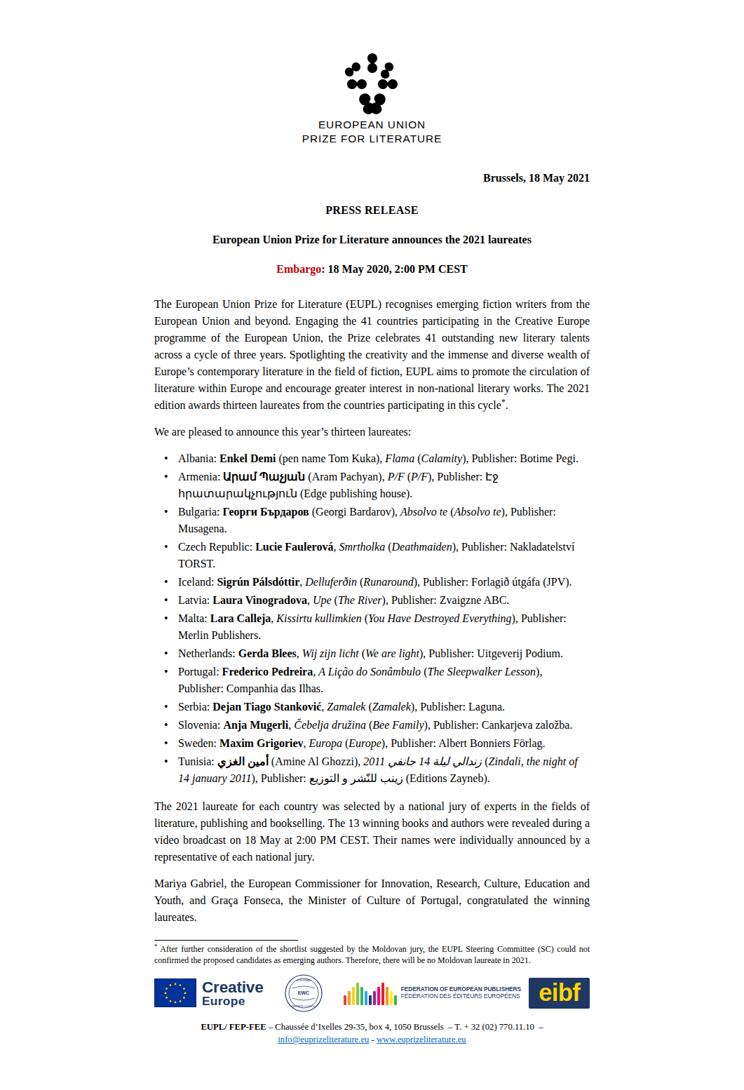EUROPEAN UNION
PRIZE FOR LITERATURE
Brussels, 18 May 2021
PRESS RELEASE
European Union Prize for Literature announces the 2021 laureates
Embargo: 18 May 2020, 2:00 PM CEST
The European Union Prize for Literature (EUPL) recognises emerging fiction writers from the European Union and beyond. Engaging the 41 countries participating in the Creative Europe programme of the European Union, the Prize celebrates 41 outstanding new literary talents across a cycle of three years. Spotlighting the creativity and the immense and diverse wealth of Europe’s contemporary literature in the field of fiction, EUPL aims to promote the circulation of literature within Europe and encourage greater interest in non-national literary works. The 2021 edition awards thirteen laureates from the countries participating in this cycle*.
We are pleased to announce this year’s thirteen laureates:
Albania: Enkel Demi (pen name Tom Kuka), Flama (Calamity), Publisher: Botime Pegi.
Armenia: Արամ Պաչյան (Aram Pachyan), P/F (P/F), Publisher: Էջ հրատարակչություն (Edge publishing house).
Bulgaria: Георги Бърдаров (Georgi Bardarov), Absolvo te (Absolvo te), Publisher: Musagena.
Czech Republic: Lucie Faulerová, Smrtholka (Deathmaiden), Publisher: Nakladatelství TORST.
Iceland: Sigrún Pálsdóttir, Delluferðin (Runaround), Publisher: Forlagið útgáfa (JPV).
Latvia: Laura Vinogradova, Upe (The River), Publisher: Zvaigzne ABC.
Malta: Lara Calleja, Kissirtu kullimkien (You Have Destroyed Everything), Publisher: Merlin Publishers.
Netherlands: Gerda Blees, Wij zijn licht (We are light), Publisher: Uitgeverij Podium.
Portugal: Frederico Pedreira, A Lição do Sonâmbulo (The Sleepwalker Lesson), Publisher: Companhia das Ilhas.
Serbia: Dejan Tiago Stanković, Zamalek (Zamalek), Publisher: Laguna.
Slovenia: Anja Mugerli, Čebelja družina (Bee Family), Publisher: Cankarjeva založba.
Sweden: Maxim Grigoriev, Europa (Europe), Publisher: Albert Bonniers Förlag.
Tunisia: أمين الغزي (Amine Al Ghozzi), زندالي ليلة 14 جانفي 2011 (Zindali, the night of 14 january 2011), Publisher: زينب للنّشر و التوزيع (Editions Zayneb).
The 2021 laureate for each country was selected by a national jury of experts in the fields of literature, publishing and bookselling. The 13 winning books and authors were revealed during a video broadcast on 18 May at 2:00 PM CEST. Their names were individually announced by a representative of each national jury.
Mariya Gabriel, the European Commissioner for Innovation, Research, Culture, Education and Youth, and Graça Fonseca, the Minister of Culture of Portugal, congratulated the winning laureates.
* After further consideration of the shortlist suggested by the Moldovan jury, the EUPL Steering Committee (SC) could not confirmed the proposed candidates as emerging authors. Therefore, there will be no Moldovan laureate in 2021.
Creative Europe
EWC EUROPEAN WRITERS' COUNCIL
FEDERATION OF EUROPEAN PUBLISHERS
FÉDÉRATION DES ÉDITEURS EUROPÉENS
eibf
EUPL/ FEP-FEE – Chaussée d’Ixelles 29-35, box 4, 1050 Brussels – T. + 32 (02) 770.11.10 –
info@euprizeliterature.eu - www.euprizeliterature.eu